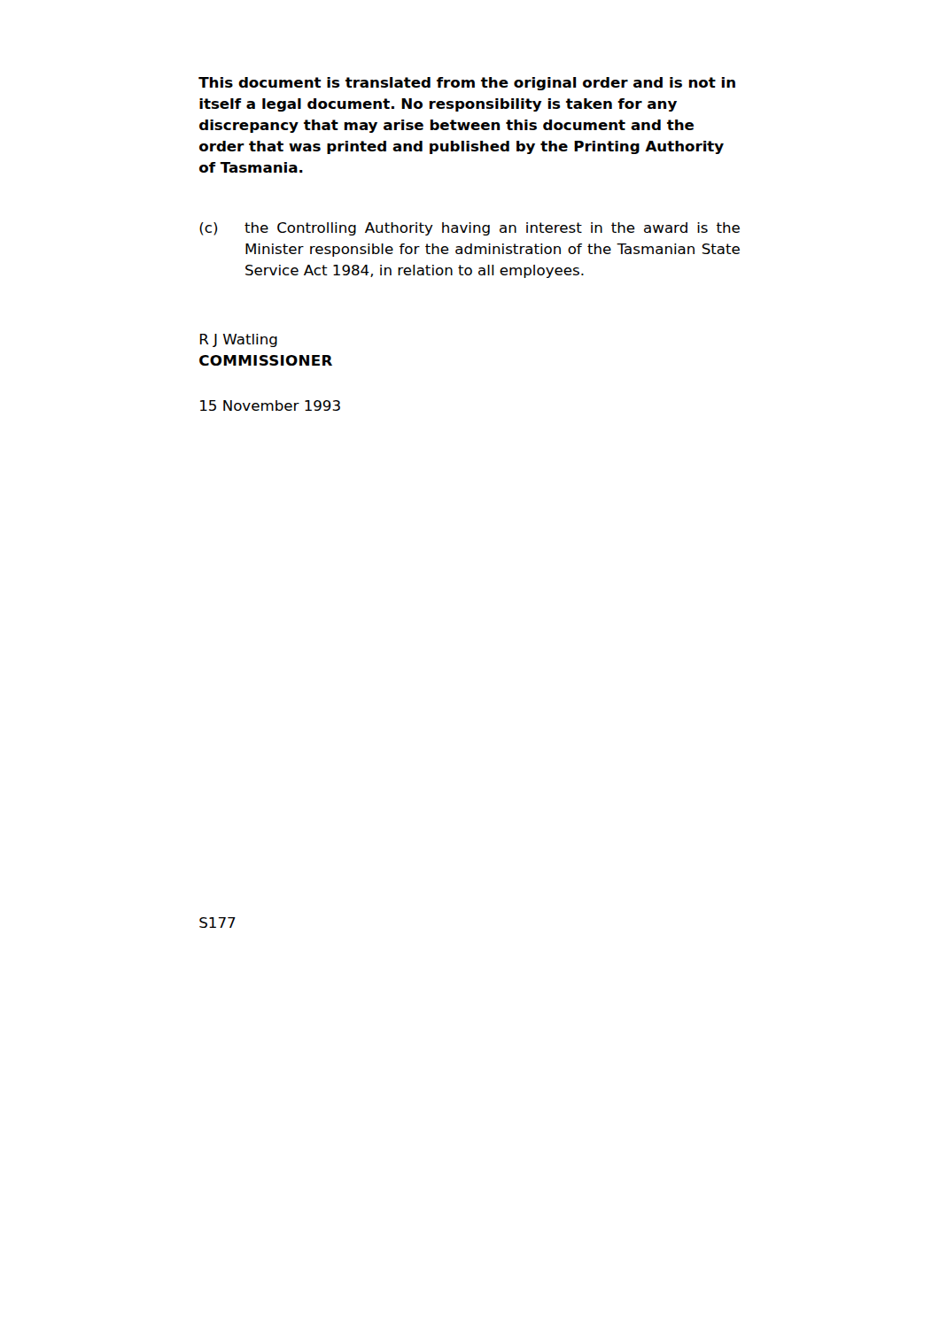This document is translated from the original order and is not in itself a legal document. No responsibility is taken for any discrepancy that may arise between this document and the order that was printed and published by the Printing Authority of Tasmania.
(c) the Controlling Authority having an interest in the award is the Minister responsible for the administration of the Tasmanian State Service Act 1984, in relation to all employees.
R J Watling
COMMISSIONER
15 November 1993
S177